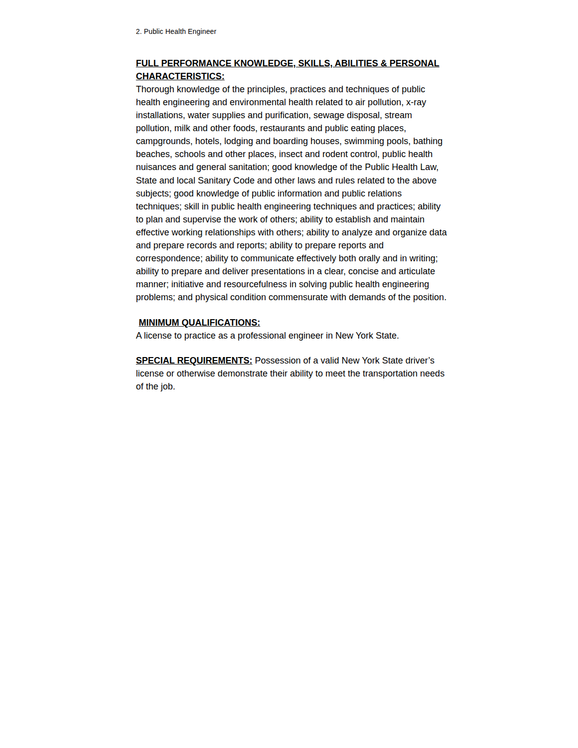2. Public Health Engineer
FULL PERFORMANCE KNOWLEDGE, SKILLS, ABILITIES & PERSONAL CHARACTERISTICS:
Thorough knowledge of the principles, practices and techniques of public health engineering and environmental health related to air pollution, x-ray installations, water supplies and purification, sewage disposal, stream pollution, milk and other foods, restaurants and public eating places, campgrounds, hotels, lodging and boarding houses, swimming pools, bathing beaches, schools and other places, insect and rodent control, public health nuisances and general sanitation; good knowledge of the Public Health Law, State and local Sanitary Code and other laws and rules related to the above subjects; good knowledge of public information and public relations techniques; skill in public health engineering techniques and practices; ability to plan and supervise the work of others; ability to establish and maintain effective working relationships with others; ability to analyze and organize data and prepare records and reports; ability to prepare reports and correspondence; ability to communicate effectively both orally and in writing; ability to prepare and deliver presentations in a clear, concise and articulate manner; initiative and resourcefulness in solving public health engineering problems; and physical condition commensurate with demands of the position.
MINIMUM QUALIFICATIONS:
A license to practice as a professional engineer in New York State.
SPECIAL REQUIREMENTS: Possession of a valid New York State driver’s license or otherwise demonstrate their ability to meet the transportation needs of the job.